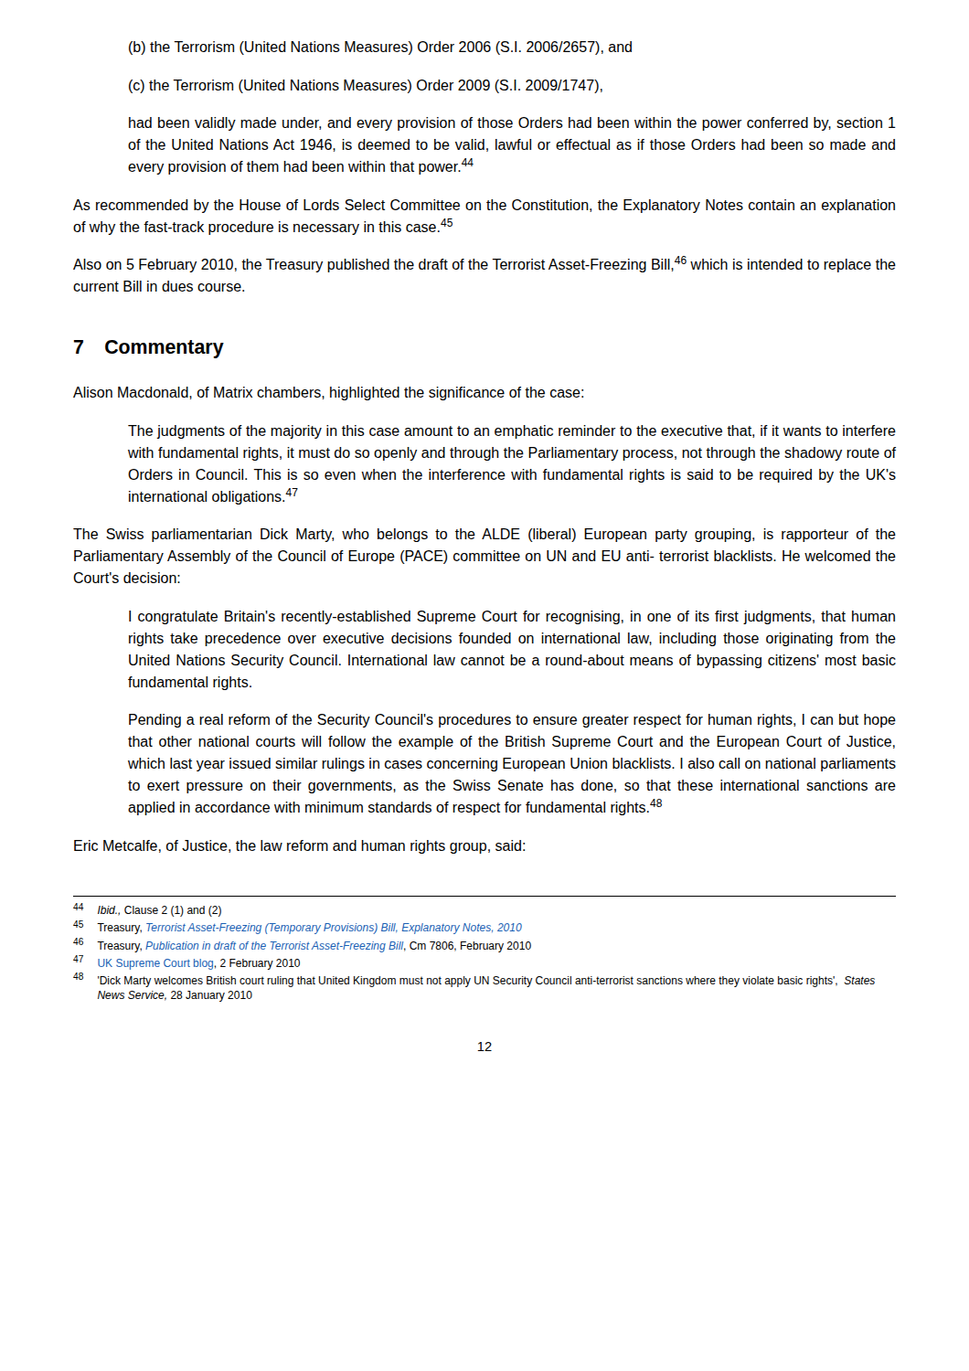(b) the Terrorism (United Nations Measures) Order 2006 (S.I. 2006/2657), and
(c) the Terrorism (United Nations Measures) Order 2009 (S.I. 2009/1747),
had been validly made under, and every provision of those Orders had been within the power conferred by, section 1 of the United Nations Act 1946, is deemed to be valid, lawful or effectual as if those Orders had been so made and every provision of them had been within that power.44
As recommended by the House of Lords Select Committee on the Constitution, the Explanatory Notes contain an explanation of why the fast-track procedure is necessary in this case.45
Also on 5 February 2010, the Treasury published the draft of the Terrorist Asset-Freezing Bill,46 which is intended to replace the current Bill in dues course.
7 Commentary
Alison Macdonald, of Matrix chambers, highlighted the significance of the case:
The judgments of the majority in this case amount to an emphatic reminder to the executive that, if it wants to interfere with fundamental rights, it must do so openly and through the Parliamentary process, not through the shadowy route of Orders in Council. This is so even when the interference with fundamental rights is said to be required by the UK's international obligations.47
The Swiss parliamentarian Dick Marty, who belongs to the ALDE (liberal) European party grouping, is rapporteur of the Parliamentary Assembly of the Council of Europe (PACE) committee on UN and EU anti- terrorist blacklists. He welcomed the Court's decision:
I congratulate Britain's recently-established Supreme Court for recognising, in one of its first judgments, that human rights take precedence over executive decisions founded on international law, including those originating from the United Nations Security Council. International law cannot be a round-about means of bypassing citizens' most basic fundamental rights.
Pending a real reform of the Security Council's procedures to ensure greater respect for human rights, I can but hope that other national courts will follow the example of the British Supreme Court and the European Court of Justice, which last year issued similar rulings in cases concerning European Union blacklists. I also call on national parliaments to exert pressure on their governments, as the Swiss Senate has done, so that these international sanctions are applied in accordance with minimum standards of respect for fundamental rights.48
Eric Metcalfe, of Justice, the law reform and human rights group, said:
Ibid., Clause 2 (1) and (2)
Treasury, Terrorist Asset-Freezing (Temporary Provisions) Bill, Explanatory Notes, 2010
Treasury, Publication in draft of the Terrorist Asset-Freezing Bill, Cm 7806, February 2010
UK Supreme Court blog, 2 February 2010
'Dick Marty welcomes British court ruling that United Kingdom must not apply UN Security Council anti-terrorist sanctions where they violate basic rights', States News Service, 28 January 2010
12